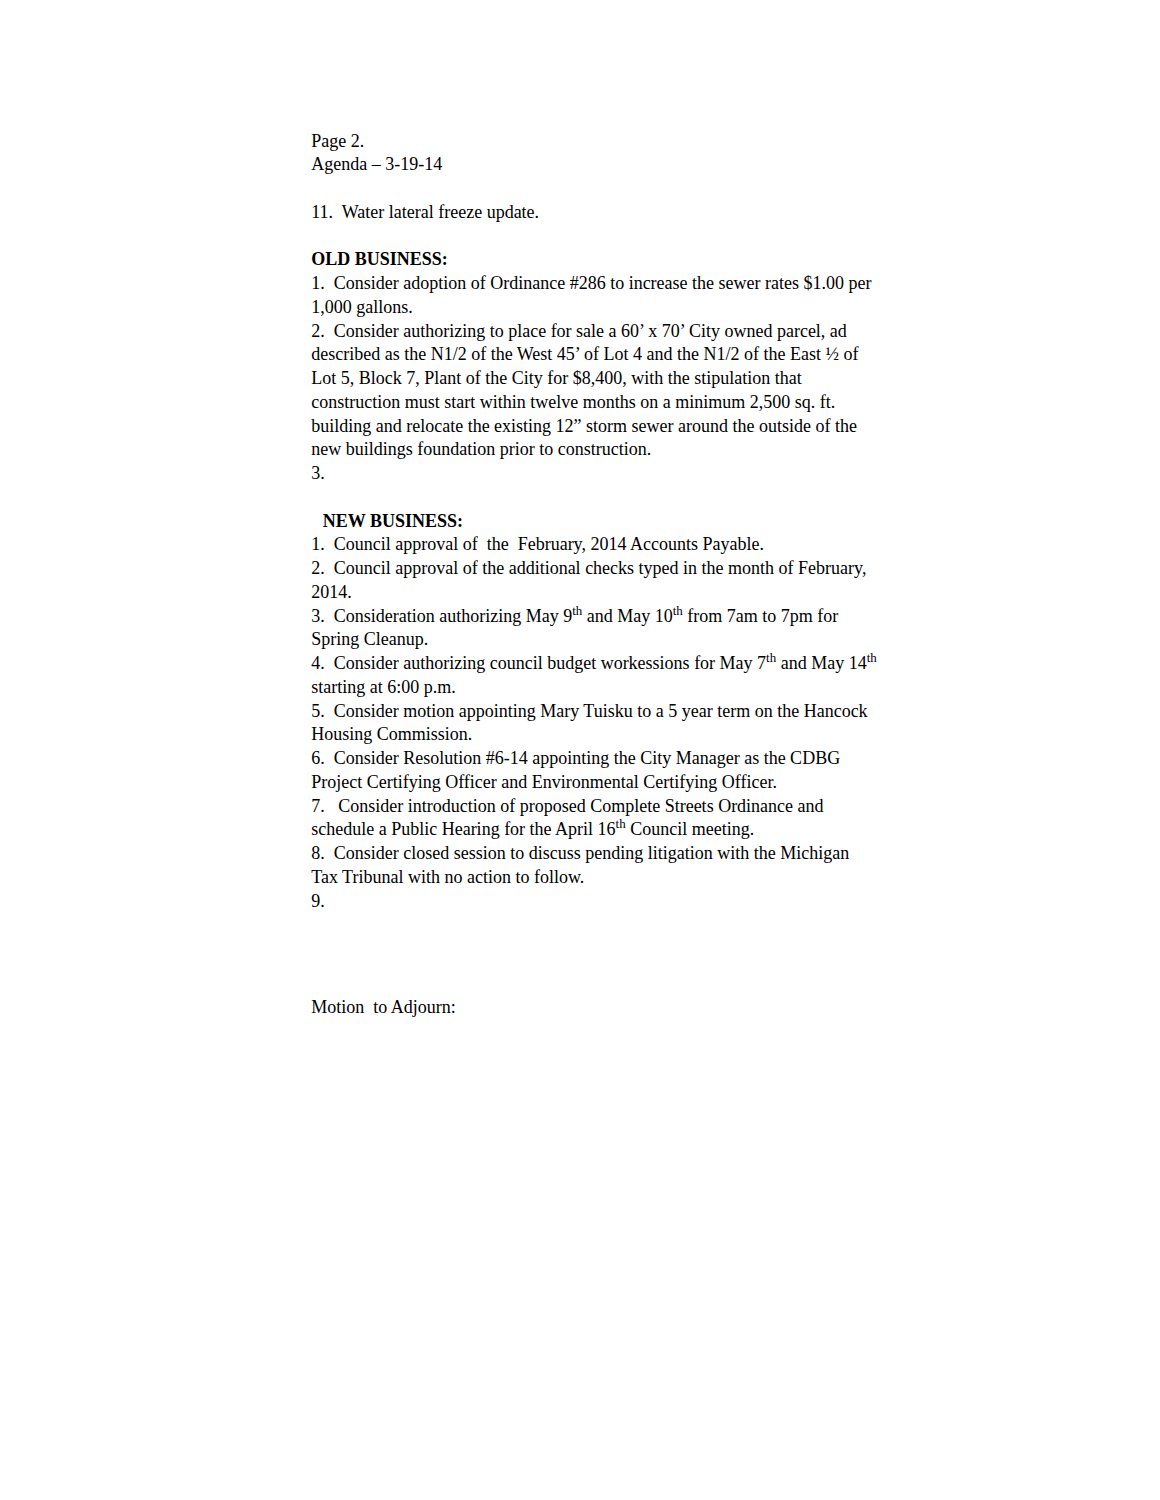Page 2.
Agenda – 3-19-14
11. Water lateral freeze update.
OLD BUSINESS:
1. Consider adoption of Ordinance #286 to increase the sewer rates $1.00 per 1,000 gallons.
2. Consider authorizing to place for sale a 60’ x 70’ City owned parcel, ad described as the N1/2 of the West 45’ of Lot 4 and the N1/2 of the East ½ of Lot 5, Block 7, Plant of the City for $8,400, with the stipulation that construction must start within twelve months on a minimum 2,500 sq. ft. building and relocate the existing 12” storm sewer around the outside of the new buildings foundation prior to construction.
3.
NEW BUSINESS:
1. Council approval of the February, 2014 Accounts Payable.
2. Council approval of the additional checks typed in the month of February, 2014.
3. Consideration authorizing May 9th and May 10th from 7am to 7pm for Spring Cleanup.
4. Consider authorizing council budget workessions for May 7th and May 14th starting at 6:00 p.m.
5. Consider motion appointing Mary Tuisku to a 5 year term on the Hancock Housing Commission.
6. Consider Resolution #6-14 appointing the City Manager as the CDBG Project Certifying Officer and Environmental Certifying Officer.
7. Consider introduction of proposed Complete Streets Ordinance and schedule a Public Hearing for the April 16th Council meeting.
8. Consider closed session to discuss pending litigation with the Michigan Tax Tribunal with no action to follow.
9.
Motion to Adjourn: